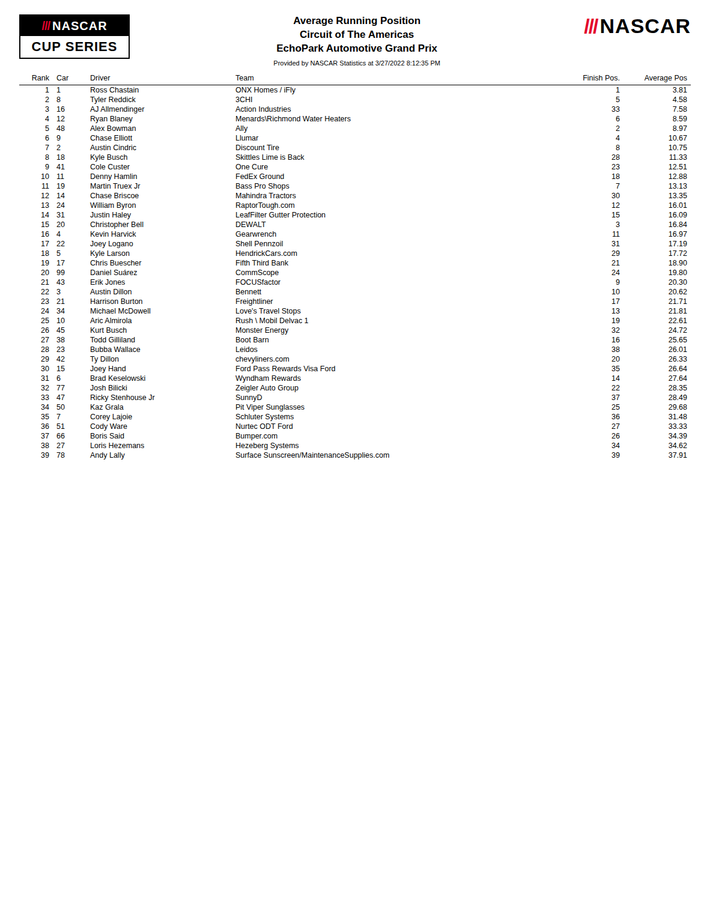///NASCAR
CUP SERIES
Average Running Position
Circuit of The Americas
EchoPark Automotive Grand Prix
Provided by NASCAR Statistics at 3/27/2022 8:12:35 PM
///NASCAR
| Rank | Car | Driver | Team | Finish Pos. | Average Pos |
| --- | --- | --- | --- | --- | --- |
| 1 | 1 | Ross Chastain | ONX Homes / iFly | 1 | 3.81 |
| 2 | 8 | Tyler Reddick | 3CHI | 5 | 4.58 |
| 3 | 16 | AJ Allmendinger | Action Industries | 33 | 7.58 |
| 4 | 12 | Ryan Blaney | Menards\Richmond Water Heaters | 6 | 8.59 |
| 5 | 48 | Alex Bowman | Ally | 2 | 8.97 |
| 6 | 9 | Chase Elliott | Llumar | 4 | 10.67 |
| 7 | 2 | Austin Cindric | Discount Tire | 8 | 10.75 |
| 8 | 18 | Kyle Busch | Skittles Lime is Back | 28 | 11.33 |
| 9 | 41 | Cole Custer | One Cure | 23 | 12.51 |
| 10 | 11 | Denny Hamlin | FedEx Ground | 18 | 12.88 |
| 11 | 19 | Martin Truex Jr | Bass Pro Shops | 7 | 13.13 |
| 12 | 14 | Chase Briscoe | Mahindra Tractors | 30 | 13.35 |
| 13 | 24 | William Byron | RaptorTough.com | 12 | 16.01 |
| 14 | 31 | Justin Haley | LeafFilter Gutter Protection | 15 | 16.09 |
| 15 | 20 | Christopher Bell | DEWALT | 3 | 16.84 |
| 16 | 4 | Kevin Harvick | Gearwrench | 11 | 16.97 |
| 17 | 22 | Joey Logano | Shell Pennzoil | 31 | 17.19 |
| 18 | 5 | Kyle Larson | HendrickCars.com | 29 | 17.72 |
| 19 | 17 | Chris Buescher | Fifth Third Bank | 21 | 18.90 |
| 20 | 99 | Daniel Suárez | CommScope | 24 | 19.80 |
| 21 | 43 | Erik Jones | FOCUSfactor | 9 | 20.30 |
| 22 | 3 | Austin Dillon | Bennett | 10 | 20.62 |
| 23 | 21 | Harrison Burton | Freightliner | 17 | 21.71 |
| 24 | 34 | Michael McDowell | Love's Travel Stops | 13 | 21.81 |
| 25 | 10 | Aric Almirola | Rush \ Mobil Delvac 1 | 19 | 22.61 |
| 26 | 45 | Kurt Busch | Monster Energy | 32 | 24.72 |
| 27 | 38 | Todd Gilliland | Boot Barn | 16 | 25.65 |
| 28 | 23 | Bubba Wallace | Leidos | 38 | 26.01 |
| 29 | 42 | Ty Dillon | chevyliners.com | 20 | 26.33 |
| 30 | 15 | Joey Hand | Ford Pass Rewards Visa Ford | 35 | 26.64 |
| 31 | 6 | Brad Keselowski | Wyndham Rewards | 14 | 27.64 |
| 32 | 77 | Josh Bilicki | Zeigler Auto Group | 22 | 28.35 |
| 33 | 47 | Ricky Stenhouse Jr | SunnyD | 37 | 28.49 |
| 34 | 50 | Kaz Grala | Pit Viper Sunglasses | 25 | 29.68 |
| 35 | 7 | Corey Lajoie | Schluter Systems | 36 | 31.48 |
| 36 | 51 | Cody Ware | Nurtec ODT Ford | 27 | 33.33 |
| 37 | 66 | Boris Said | Bumper.com | 26 | 34.39 |
| 38 | 27 | Loris Hezemans | Hezeberg Systems | 34 | 34.62 |
| 39 | 78 | Andy Lally | Surface Sunscreen/MaintenanceSupplies.com | 39 | 37.91 |